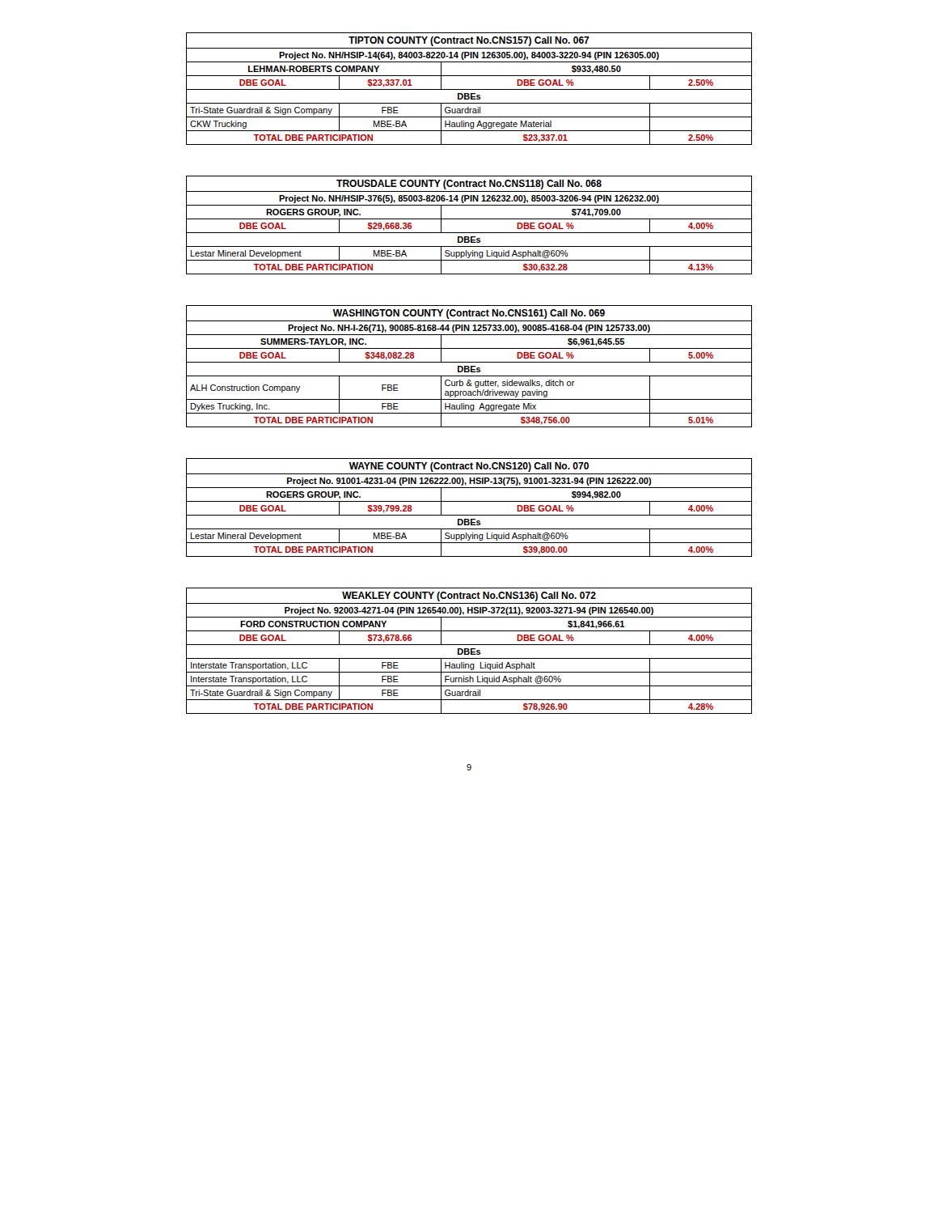| TIPTON COUNTY (Contract No.CNS157) Call No. 067 |
| Project No. NH/HSIP-14(64), 84003-8220-14 (PIN 126305.00), 84003-3220-94 (PIN 126305.00) |
| LEHMAN-ROBERTS COMPANY | $933,480.50 |
| DBE GOAL | $23,337.01 | DBE GOAL % | 2.50% |
| DBEs |
| Tri-State Guardrail & Sign Company | FBE | Guardrail | |
| CKW Trucking | MBE-BA | Hauling Aggregate Material | |
| TOTAL DBE PARTICIPATION | $23,337.01 | 2.50% |
| TROUSDALE COUNTY (Contract No.CNS118) Call No. 068 |
| Project No. NH/HSIP-376(5), 85003-8206-14 (PIN 126232.00), 85003-3206-94 (PIN 126232.00) |
| ROGERS GROUP, INC. | $741,709.00 |
| DBE GOAL | $29,668.36 | DBE GOAL % | 4.00% |
| DBEs |
| Lestar Mineral Development | MBE-BA | Supplying Liquid Asphalt@60% | |
| TOTAL DBE PARTICIPATION | $30,632.28 | 4.13% |
| WASHINGTON COUNTY (Contract No.CNS161) Call No. 069 |
| Project No. NH-I-26(71), 90085-8168-44 (PIN 125733.00), 90085-4168-04 (PIN 125733.00) |
| SUMMERS-TAYLOR, INC. | $6,961,645.55 |
| DBE GOAL | $348,082.28 | DBE GOAL % | 5.00% |
| DBEs |
| ALH Construction Company | FBE | Curb & gutter, sidewalks, ditch or approach/driveway paving | |
| Dykes Trucking, Inc. | FBE | Hauling Aggregate Mix | |
| TOTAL DBE PARTICIPATION | $348,756.00 | 5.01% |
| WAYNE COUNTY (Contract No.CNS120) Call No. 070 |
| Project No. 91001-4231-04 (PIN 126222.00), HSIP-13(75), 91001-3231-94 (PIN 126222.00) |
| ROGERS GROUP, INC. | $994,982.00 |
| DBE GOAL | $39,799.28 | DBE GOAL % | 4.00% |
| DBEs |
| Lestar Mineral Development | MBE-BA | Supplying Liquid Asphalt@60% | |
| TOTAL DBE PARTICIPATION | $39,800.00 | 4.00% |
| WEAKLEY COUNTY (Contract No.CNS136) Call No. 072 |
| Project No. 92003-4271-04 (PIN 126540.00), HSIP-372(11), 92003-3271-94 (PIN 126540.00) |
| FORD CONSTRUCTION COMPANY | $1,841,966.61 |
| DBE GOAL | $73,678.66 | DBE GOAL % | 4.00% |
| DBEs |
| Interstate Transportation, LLC | FBE | Hauling Liquid Asphalt | |
| Interstate Transportation, LLC | FBE | Furnish Liquid Asphalt @60% | |
| Tri-State Guardrail & Sign Company | FBE | Guardrail | |
| TOTAL DBE PARTICIPATION | $78,926.90 | 4.28% |
9